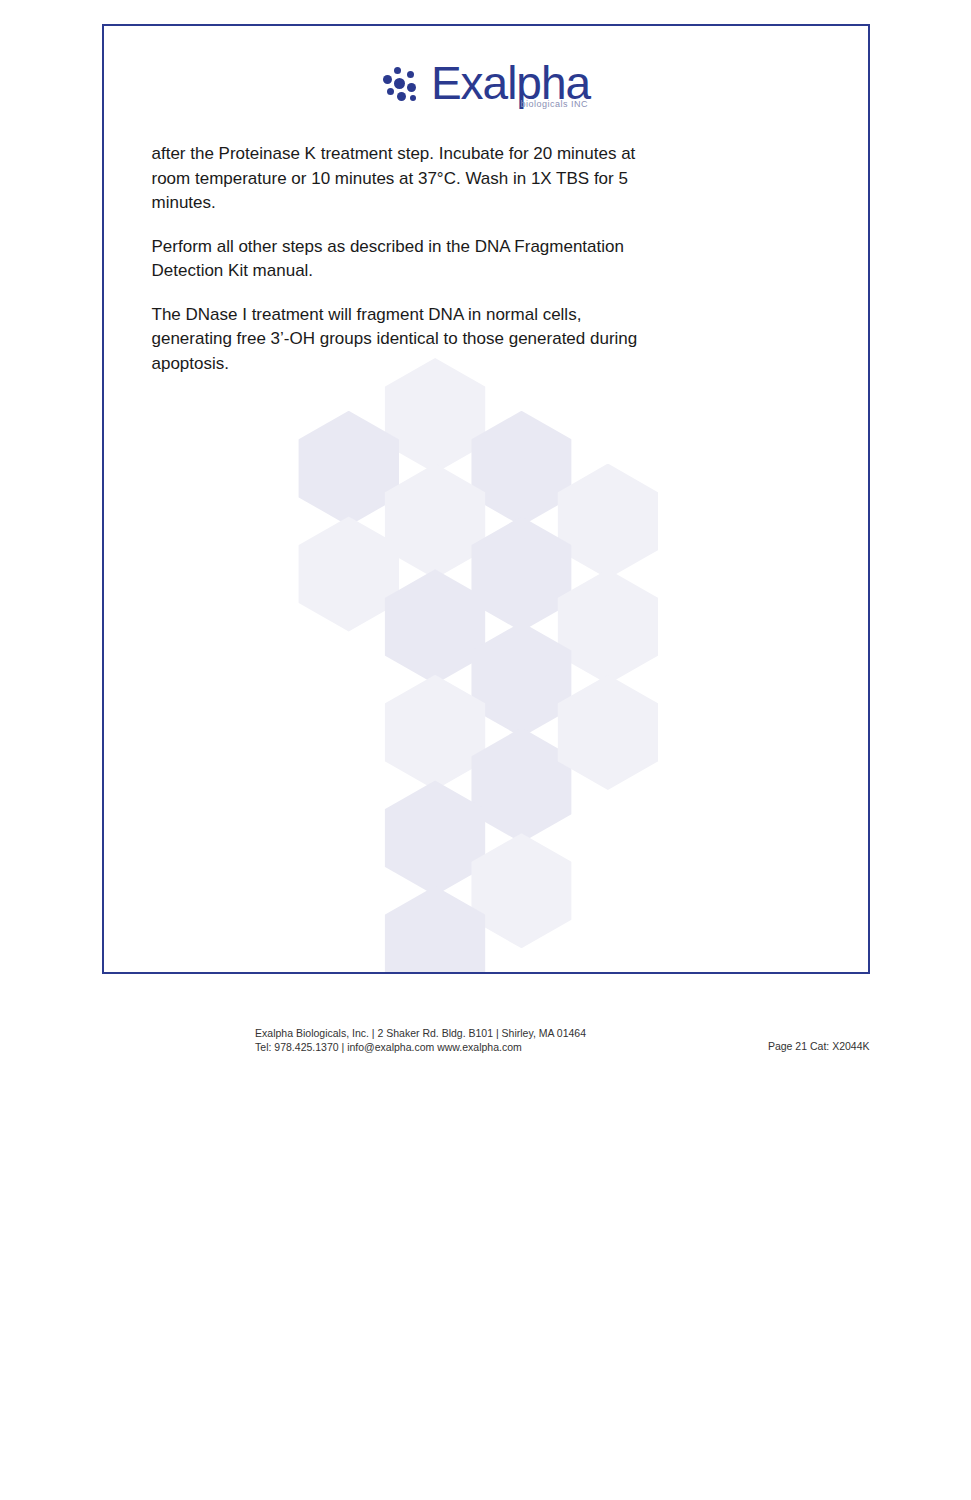Exalphabiologicals INC
after the Proteinase K treatment step. Incubate for 20 minutes at room temperature or 10 minutes at 37°C. Wash in 1X TBS for 5 minutes.
Perform all other steps as described in the DNA Fragmentation Detection Kit manual.
The DNase I treatment will fragment DNA in normal cells, generating free 3’-OH groups identical to those generated during apoptosis.
Exalpha Biologicals, Inc. | 2 Shaker Rd. Bldg. B101 | Shirley, MA 01464
Tel: 978.425.1370 | info@exalpha.com www.exalpha.com
Page 21 Cat: X2044K